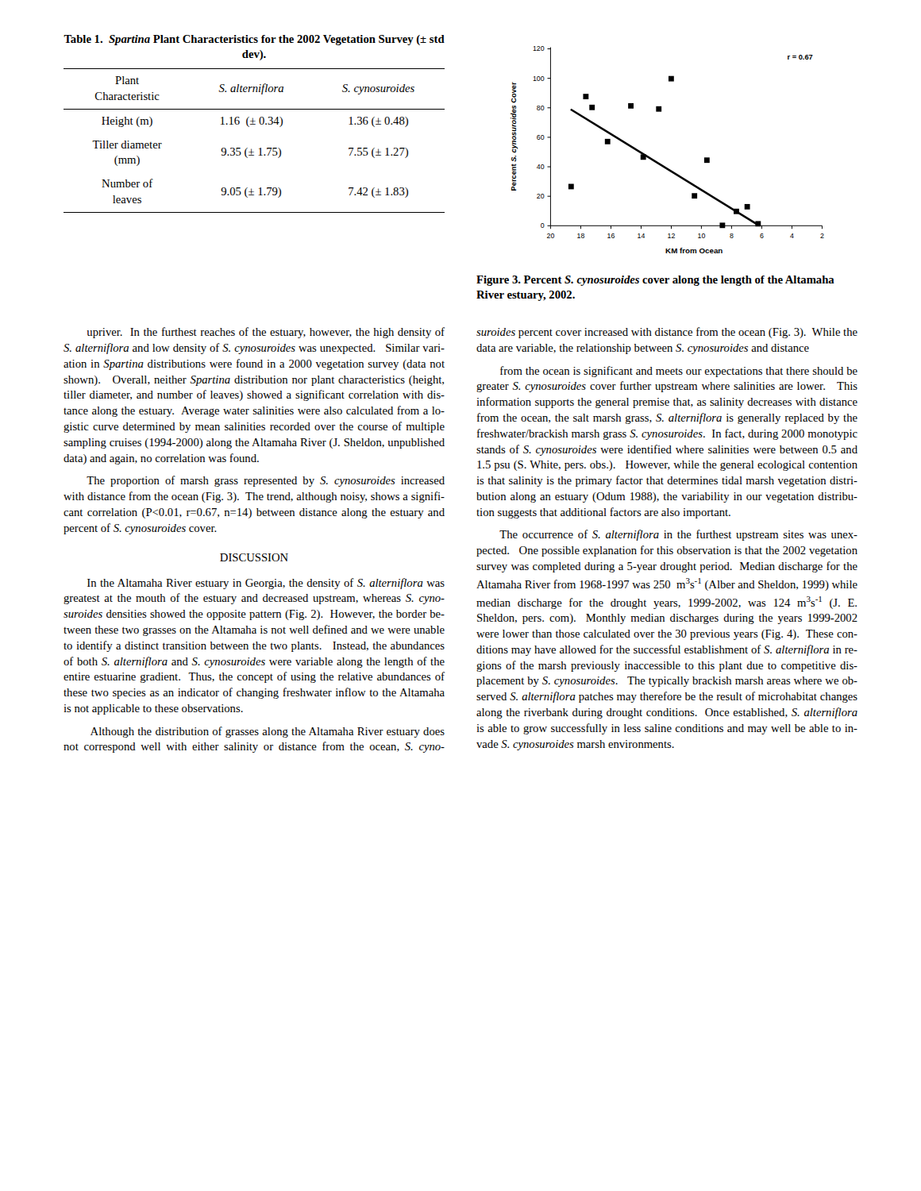Table 1. Spartina Plant Characteristics for the 2002 Vegetation Survey (± std dev).
| Plant Characteristic | S. alterniflora | S. cynosuroides |
| --- | --- | --- |
| Height (m) | 1.16 (± 0.34) | 1.36 (± 0.48) |
| Tiller diameter (mm) | 9.35 (± 1.75) | 7.55 (± 1.27) |
| Number of leaves | 9.05 (± 1.79) | 7.42 (± 1.83) |
0 20 40 60 80 100 120 20 18 16 14 12 10 8 6 4 2 KM from Ocean Percent S. cynosuroides Cover r = 0.67
Figure 3. Percent S. cynosuroides cover along the length of the Altamaha River estuary, 2002.
upriver. In the furthest reaches of the estuary, however, the high density of S. alterniflora and low density of S. cynosuroides was unexpected. Similar variation in Spartina distributions were found in a 2000 vegetation survey (data not shown). Overall, neither Spartina distribution nor plant characteristics (height, tiller diameter, and number of leaves) showed a significant correlation with distance along the estuary. Average water salinities were also calculated from a logistic curve determined by mean salinities recorded over the course of multiple sampling cruises (1994-2000) along the Altamaha River (J. Sheldon, unpublished data) and again, no correlation was found.
The proportion of marsh grass represented by S. cynosuroides increased with distance from the ocean (Fig. 3). The trend, although noisy, shows a significant correlation (P<0.01, r=0.67, n=14) between distance along the estuary and percent of S. cynosuroides cover.
DISCUSSION
In the Altamaha River estuary in Georgia, the density of S. alterniflora was greatest at the mouth of the estuary and decreased upstream, whereas S. cynosuroides densities showed the opposite pattern (Fig. 2). However, the border between these two grasses on the Altamaha is not well defined and we were unable to identify a distinct transition between the two plants. Instead, the abundances of both S. alterniflora and S. cynosuroides were variable along the length of the entire estuarine gradient. Thus, the concept of using the relative abundances of these two species as an indicator of changing freshwater inflow to the Altamaha is not applicable to these observations.
Although the distribution of grasses along the Altamaha River estuary does not correspond well with either salinity or distance from the ocean, S. cynosuroides percent cover increased with distance from the ocean (Fig. 3). While the data are variable, the relationship between S. cynosuroides and distance
from the ocean is significant and meets our expectations that there should be greater S. cynosuroides cover further upstream where salinities are lower. This information supports the general premise that, as salinity decreases with distance from the ocean, the salt marsh grass, S. alterniflora is generally replaced by the freshwater/brackish marsh grass S. cynosuroides. In fact, during 2000 monotypic stands of S. cynosuroides were identified where salinities were between 0.5 and 1.5 psu (S. White, pers. obs.). However, while the general ecological contention is that salinity is the primary factor that determines tidal marsh vegetation distribution along an estuary (Odum 1988), the variability in our vegetation distribution suggests that additional factors are also important.
The occurrence of S. alterniflora in the furthest upstream sites was unexpected. One possible explanation for this observation is that the 2002 vegetation survey was completed during a 5-year drought period. Median discharge for the Altamaha River from 1968-1997 was 250 m3s-1 (Alber and Sheldon, 1999) while median discharge for the drought years, 1999-2002, was 124 m3s-1 (J. E. Sheldon, pers. com). Monthly median discharges during the years 1999-2002 were lower than those calculated over the 30 previous years (Fig. 4). These conditions may have allowed for the successful establishment of S. alterniflora in regions of the marsh previously inaccessible to this plant due to competitive displacement by S. cynosuroides. The typically brackish marsh areas where we observed S. alterniflora patches may therefore be the result of microhabitat changes along the riverbank during drought conditions. Once established, S. alterniflora is able to grow successfully in less saline conditions and may well be able to invade S. cynosuroides marsh environments.